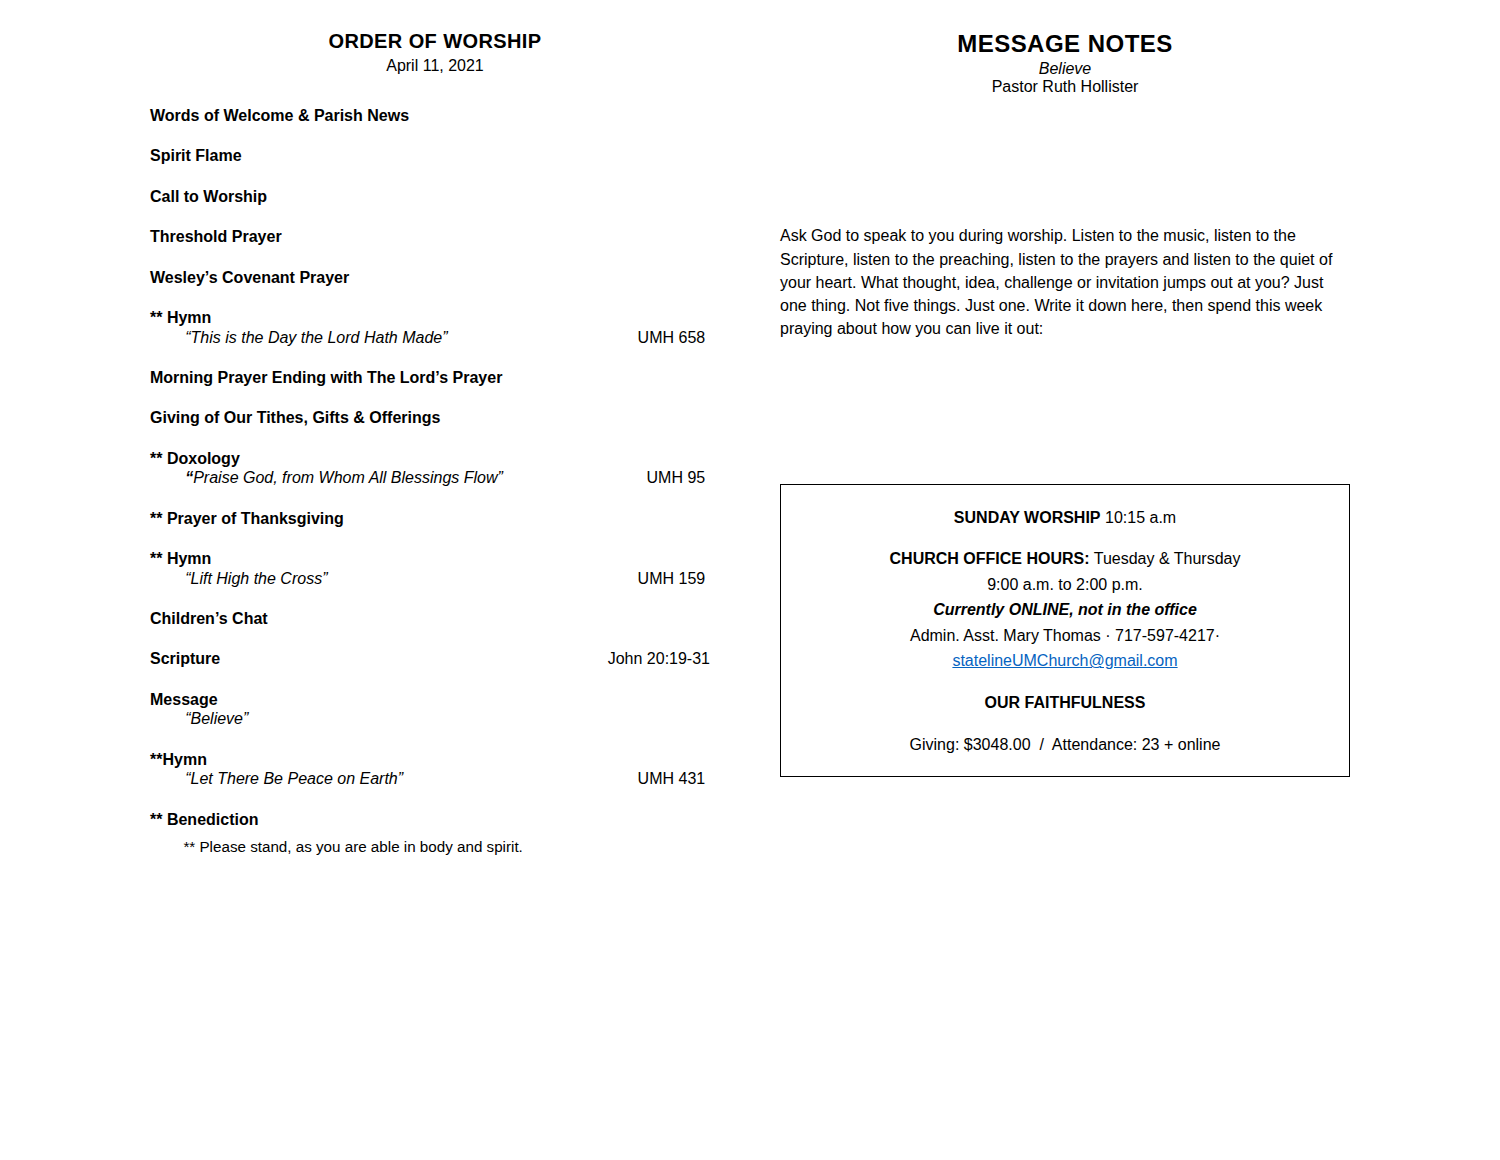ORDER OF WORSHIP
April 11, 2021
Words of Welcome & Parish News
Spirit Flame
Call to Worship
Threshold Prayer
Wesley’s Covenant Prayer
** Hymn
“This is the Day the Lord Hath Made” UMH 658
Morning Prayer Ending with The Lord’s Prayer
Giving of Our Tithes, Gifts & Offerings
** Doxology
“Praise God, from Whom All Blessings Flow” UMH 95
** Prayer of Thanksgiving
** Hymn
“Lift High the Cross” UMH 159
Children’s Chat
Scripture John 20:19-31
Message
“Believe”
**Hymn
“Let There Be Peace on Earth” UMH 431
** Benediction
** Please stand, as you are able in body and spirit.
MESSAGE NOTES
Believe
Pastor Ruth Hollister
Ask God to speak to you during worship. Listen to the music, listen to the Scripture, listen to the preaching, listen to the prayers and listen to the quiet of your heart. What thought, idea, challenge or invitation jumps out at you? Just one thing. Not five things. Just one. Write it down here, then spend this week praying about how you can live it out:
SUNDAY WORSHIP 10:15 a.m
CHURCH OFFICE HOURS: Tuesday & Thursday
9:00 a.m. to 2:00 p.m.
Currently ONLINE, not in the office
Admin. Asst. Mary Thomas · 717-597-4217·
statelineUMChurch@gmail.com
OUR FAITHFULNESS
Giving: $3048.00 / Attendance: 23 + online